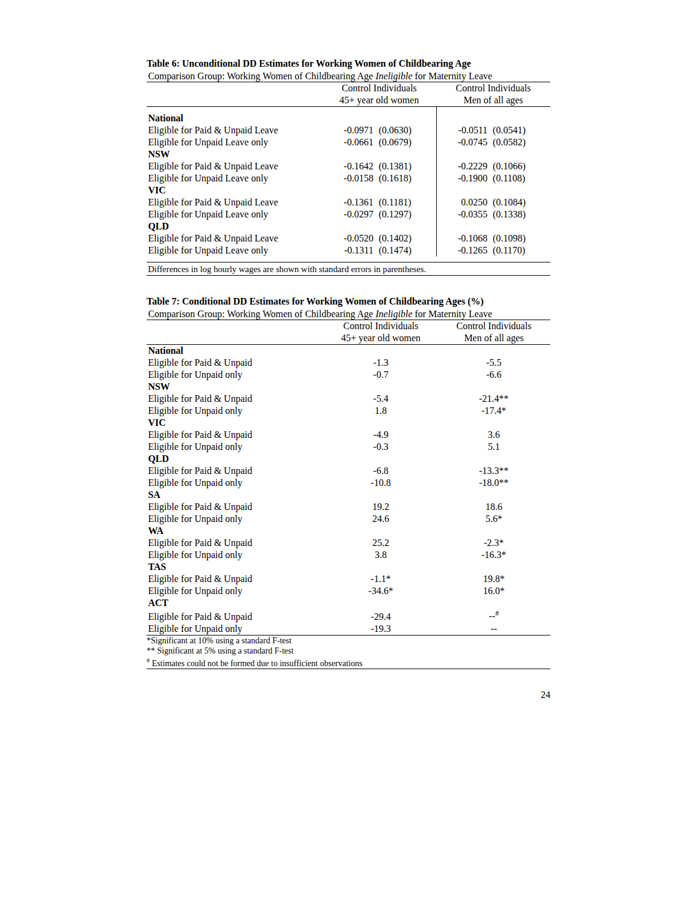Table 6: Unconditional DD Estimates for Working Women of Childbearing Age
| Comparison Group: Working Women of Childbearing Age Ineligible for Maternity Leave |
| | Control Individuals | Control Individuals |
| | 45+ year old women | Men of all ages |
| National | | |
| Eligible for Paid & Unpaid Leave | -0.0971 | (0.0630) | -0.0511 | (0.0541) |
| Eligible for Unpaid Leave only | -0.0661 | (0.0679) | -0.0745 | (0.0582) |
| NSW | | |
| Eligible for Paid & Unpaid Leave | -0.1642 | (0.1381) | -0.2229 | (0.1066) |
| Eligible for Unpaid Leave only | -0.0158 | (0.1618) | -0.1900 | (0.1108) |
| VIC | | |
| Eligible for Paid & Unpaid Leave | -0.1361 | (0.1181) | 0.0250 | (0.1084) |
| Eligible for Unpaid Leave only | -0.0297 | (0.1297) | -0.0355 | (0.1338) |
| QLD | | |
| Eligible for Paid & Unpaid Leave | -0.0520 | (0.1402) | -0.1068 | (0.1098) |
| Eligible for Unpaid Leave only | -0.1311 | (0.1474) | -0.1265 | (0.1170) |
| Differences in log hourly wages are shown with standard errors in parentheses. |
Table 7: Conditional DD Estimates for Working Women of Childbearing Ages (%)
| Comparison Group: Working Women of Childbearing Age Ineligible for Maternity Leave |
| | Control Individuals | Control Individuals |
| | 45+ year old women | Men of all ages |
| National | | |
| Eligible for Paid & Unpaid | -1.3 | -5.5 |
| Eligible for Unpaid only | -0.7 | -6.6 |
| NSW | | |
| Eligible for Paid & Unpaid | -5.4 | -21.4** |
| Eligible for Unpaid only | 1.8 | -17.4* |
| VIC | | |
| Eligible for Paid & Unpaid | -4.9 | 3.6 |
| Eligible for Unpaid only | -0.3 | 5.1 |
| QLD | | |
| Eligible for Paid & Unpaid | -6.8 | -13.3** |
| Eligible for Unpaid only | -10.8 | -18.0** |
| SA | | |
| Eligible for Paid & Unpaid | 19.2 | 18.6 |
| Eligible for Unpaid only | 24.6 | 5.6* |
| WA | | |
| Eligible for Paid & Unpaid | 25.2 | -2.3* |
| Eligible for Unpaid only | 3.8 | -16.3* |
| TAS | | |
| Eligible for Paid & Unpaid | -1.1* | 19.8* |
| Eligible for Unpaid only | -34.6* | 16.0* |
| ACT | | |
| Eligible for Paid & Unpaid | -29.4 | -- # |
| Eligible for Unpaid only | -19.3 | -- |
*Significant at 10% using a standard F-test
** Significant at 5% using a standard F-test
# Estimates could not be formed due to insufficient observations
24